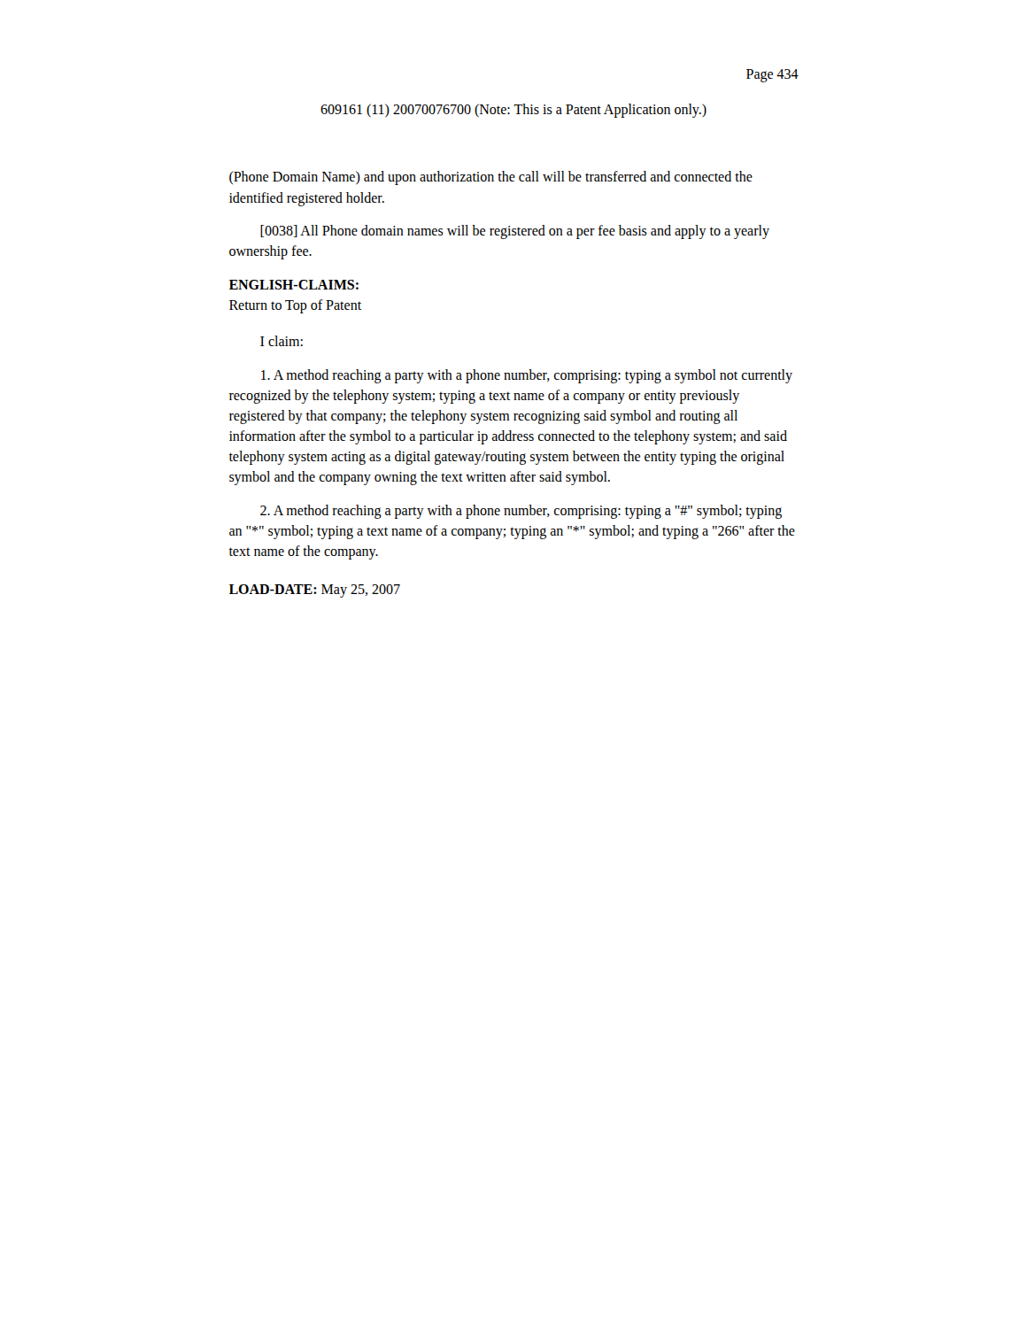Page 434
609161 (11) 20070076700 (Note: This is a Patent Application only.)
(Phone Domain Name) and upon authorization the call will be transferred and connected the identified registered holder.
[0038] All Phone domain names will be registered on a per fee basis and apply to a yearly ownership fee.
ENGLISH-CLAIMS:
Return to Top of Patent
I claim:
1. A method reaching a party with a phone number, comprising: typing a symbol not currently recognized by the telephony system; typing a text name of a company or entity previously registered by that company; the telephony system recognizing said symbol and routing all information after the symbol to a particular ip address connected to the telephony system; and said telephony system acting as a digital gateway/routing system between the entity typing the original symbol and the company owning the text written after said symbol.
2. A method reaching a party with a phone number, comprising: typing a "#" symbol; typing an "*" symbol; typing a text name of a company; typing an "*" symbol; and typing a "266" after the text name of the company.
LOAD-DATE: May 25, 2007